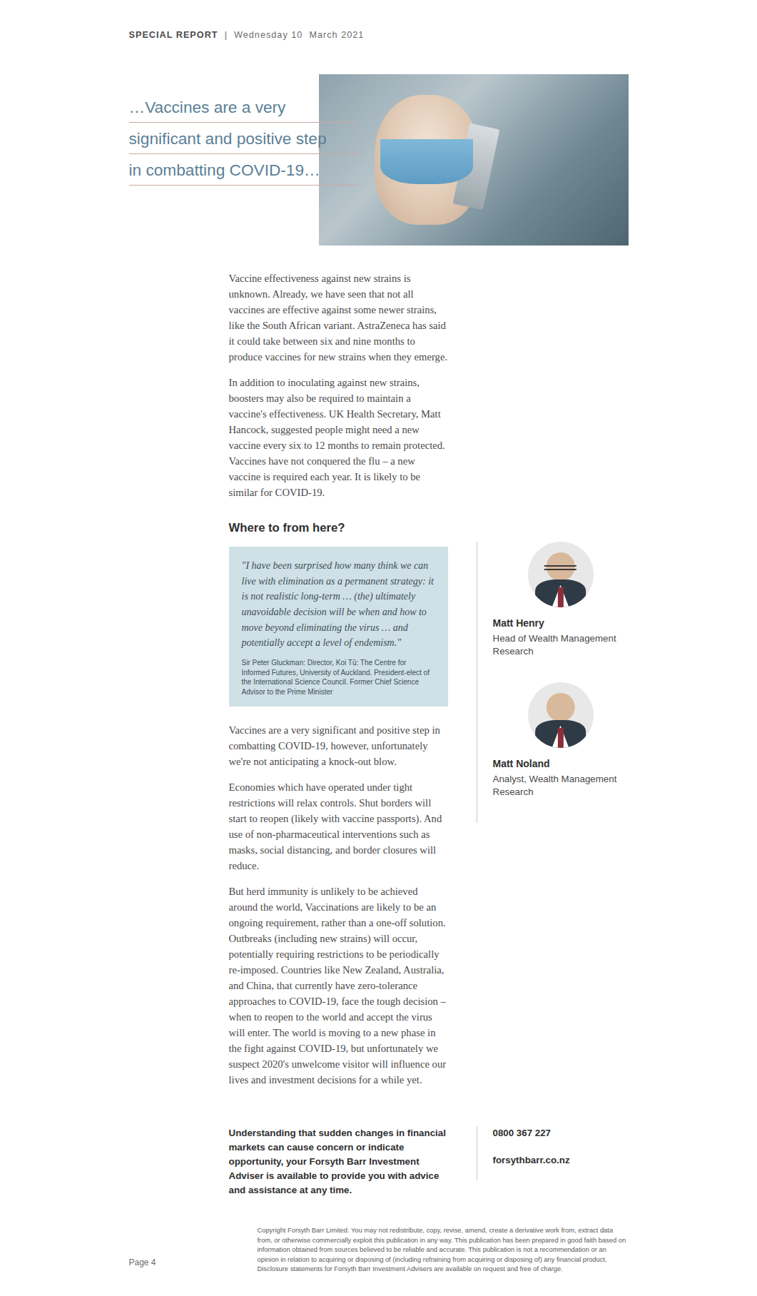SPECIAL REPORT | Wednesday 10 March 2021
…Vaccines are a very significant and positive step in combatting COVID-19…
Vaccine effectiveness against new strains is unknown. Already, we have seen that not all vaccines are effective against some newer strains, like the South African variant. AstraZeneca has said it could take between six and nine months to produce vaccines for new strains when they emerge.
In addition to inoculating against new strains, boosters may also be required to maintain a vaccine's effectiveness. UK Health Secretary, Matt Hancock, suggested people might need a new vaccine every six to 12 months to remain protected. Vaccines have not conquered the flu – a new vaccine is required each year. It is likely to be similar for COVID-19.
Where to from here?
"I have been surprised how many think we can live with elimination as a permanent strategy: it is not realistic long-term … (the) ultimately unavoidable decision will be when and how to move beyond eliminating the virus … and potentially accept a level of endemism."
Sir Peter Gluckman: Director, Koi Tū: The Centre for Informed Futures, University of Auckland. President-elect of the International Science Council. Former Chief Science Advisor to the Prime Minister
Vaccines are a very significant and positive step in combatting COVID-19, however, unfortunately we're not anticipating a knock-out blow.
Economies which have operated under tight restrictions will relax controls. Shut borders will start to reopen (likely with vaccine passports). And use of non-pharmaceutical interventions such as masks, social distancing, and border closures will reduce.
But herd immunity is unlikely to be achieved around the world, Vaccinations are likely to be an ongoing requirement, rather than a one-off solution. Outbreaks (including new strains) will occur, potentially requiring restrictions to be periodically re-imposed. Countries like New Zealand, Australia, and China, that currently have zero-tolerance approaches to COVID-19, face the tough decision – when to reopen to the world and accept the virus will enter. The world is moving to a new phase in the fight against COVID-19, but unfortunately we suspect 2020's unwelcome visitor will influence our lives and investment decisions for a while yet.
Matt Henry
Head of Wealth Management Research
Matt Noland
Analyst, Wealth Management Research
Understanding that sudden changes in financial markets can cause concern or indicate opportunity, your Forsyth Barr Investment Adviser is available to provide you with advice and assistance at any time.
0800 367 227
forsythbarr.co.nz
Page 4
Copyright Forsyth Barr Limited. You may not redistribute, copy, revise, amend, create a derivative work from, extract data from, or otherwise commercially exploit this publication in any way. This publication has been prepared in good faith based on information obtained from sources believed to be reliable and accurate. This publication is not a recommendation or an opinion in relation to acquiring or disposing of (including refraining from acquiring or disposing of) any financial product. Disclosure statements for Forsyth Barr Investment Advisers are available on request and free of charge.